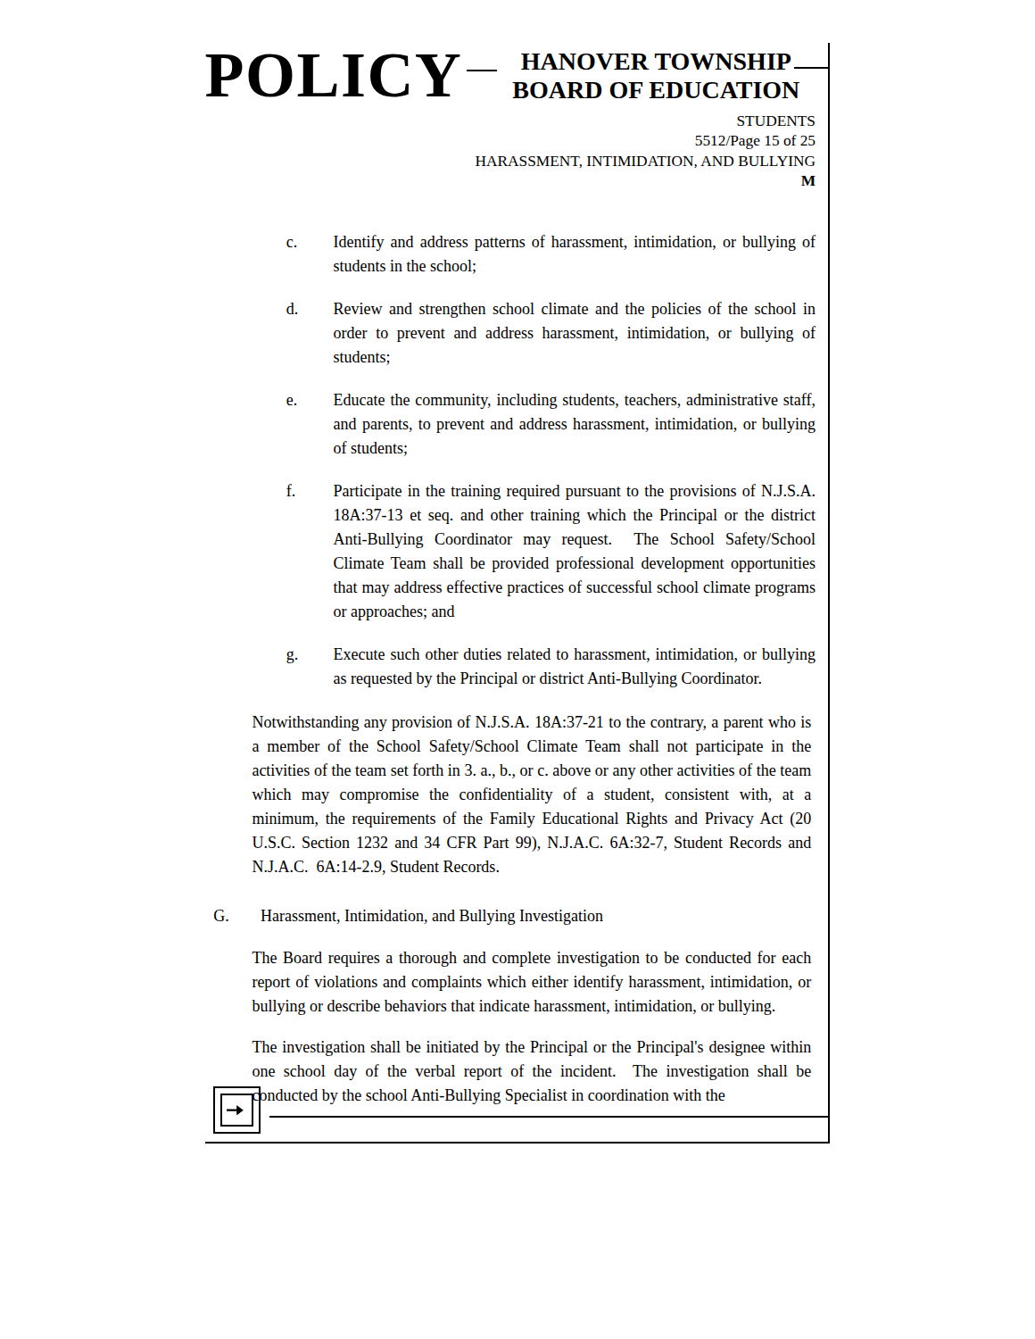POLICY
HANOVER TOWNSHIP
BOARD OF EDUCATION
STUDENTS
5512/Page 15 of 25
HARASSMENT, INTIMIDATION, AND BULLYING
M
c.
Identify and address patterns of harassment, intimidation, or bullying of students in the school;
d.
Review and strengthen school climate and the policies of the school in order to prevent and address harassment, intimidation, or bullying of students;
e.
Educate the community, including students, teachers, administrative staff, and parents, to prevent and address harassment, intimidation, or bullying of students;
f.
Participate in the training required pursuant to the provisions of N.J.S.A. 18A:37-13 et seq. and other training which the Principal or the district Anti-Bullying Coordinator may request. The School Safety/School Climate Team shall be provided professional development opportunities that may address effective practices of successful school climate programs or approaches; and
g.
Execute such other duties related to harassment, intimidation, or bullying as requested by the Principal or district Anti-Bullying Coordinator.
Notwithstanding any provision of N.J.S.A. 18A:37-21 to the contrary, a parent who is a member of the School Safety/School Climate Team shall not participate in the activities of the team set forth in 3. a., b., or c. above or any other activities of the team which may compromise the confidentiality of a student, consistent with, at a minimum, the requirements of the Family Educational Rights and Privacy Act (20 U.S.C. Section 1232 and 34 CFR Part 99), N.J.A.C. 6A:32-7, Student Records and N.J.A.C. 6A:14-2.9, Student Records.
G.
Harassment, Intimidation, and Bullying Investigation
The Board requires a thorough and complete investigation to be conducted for each report of violations and complaints which either identify harassment, intimidation, or bullying or describe behaviors that indicate harassment, intimidation, or bullying.
The investigation shall be initiated by the Principal or the Principal's designee within one school day of the verbal report of the incident. The investigation shall be conducted by the school Anti-Bullying Specialist in coordination with the